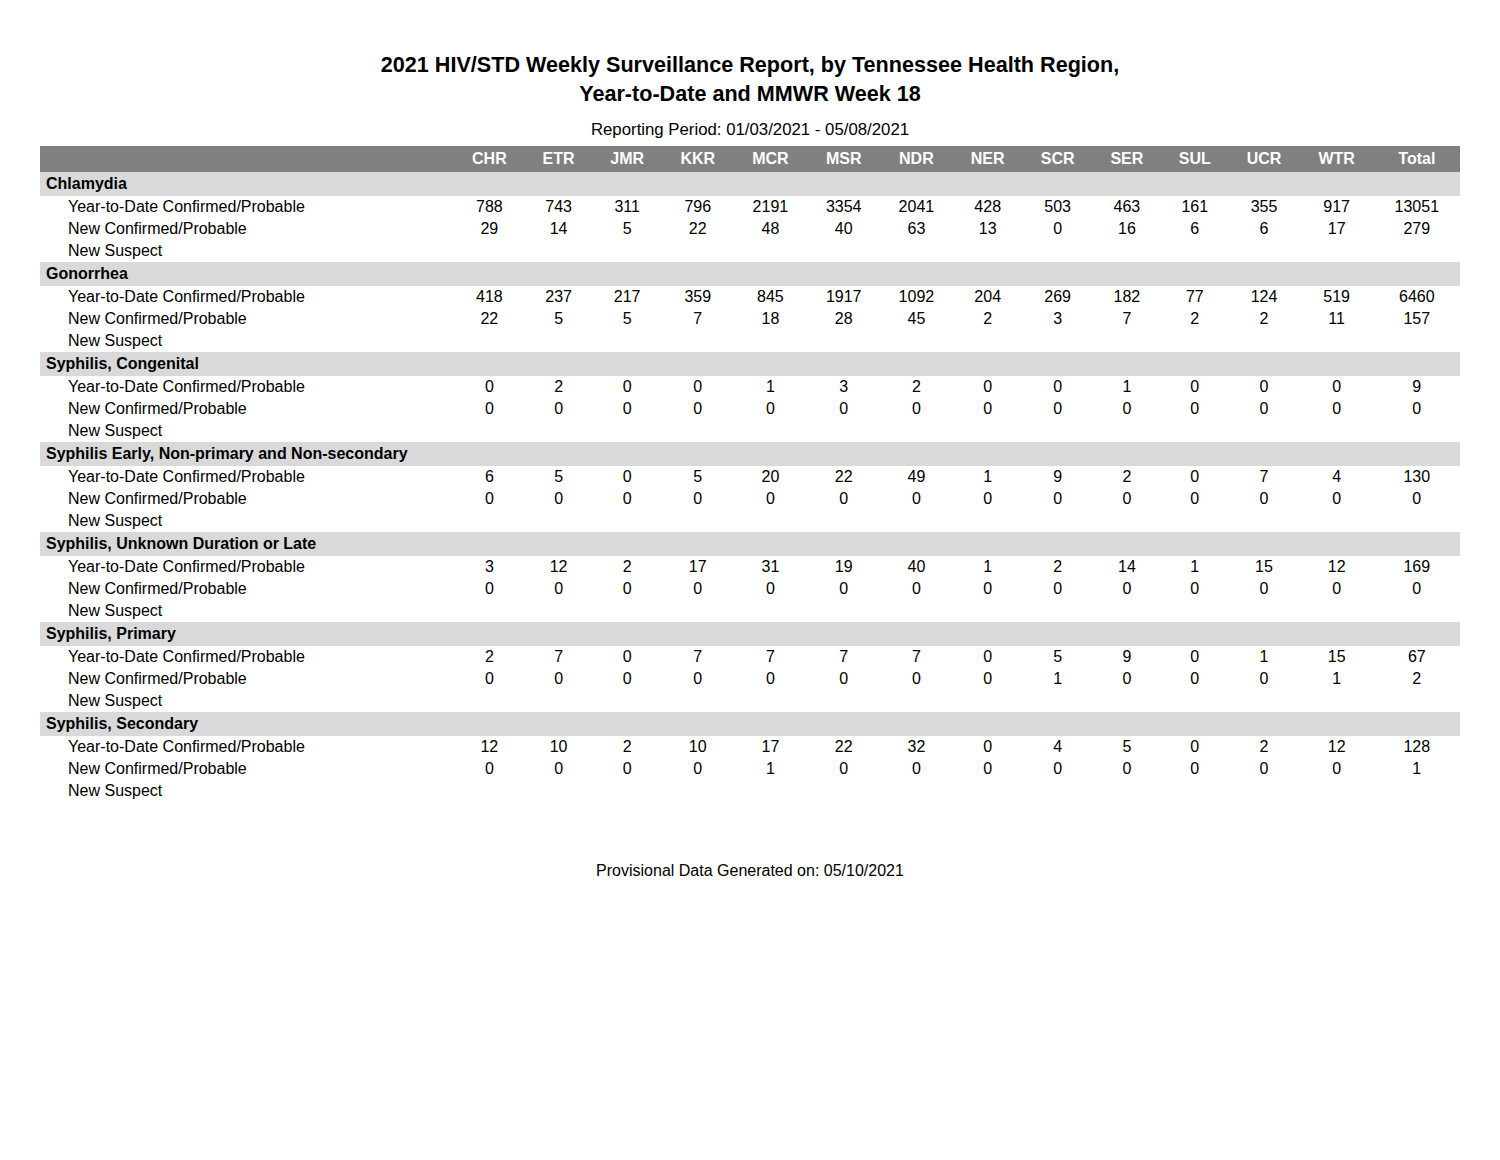2021 HIV/STD Weekly Surveillance Report, by Tennessee Health Region,
Year-to-Date and MMWR Week 18
Reporting Period: 01/03/2021 - 05/08/2021
| | CHR | ETR | JMR | KKR | MCR | MSR | NDR | NER | SCR | SER | SUL | UCR | WTR | Total |
| --- | --- | --- | --- | --- | --- | --- | --- | --- | --- | --- | --- | --- | --- | --- |
| Chlamydia |
| Year-to-Date Confirmed/Probable | 788 | 743 | 311 | 796 | 2191 | 3354 | 2041 | 428 | 503 | 463 | 161 | 355 | 917 | 13051 |
| New Confirmed/Probable | 29 | 14 | 5 | 22 | 48 | 40 | 63 | 13 | 0 | 16 | 6 | 6 | 17 | 279 |
| New Suspect | | | | | | | | | | | | | | |
| Gonorrhea |
| Year-to-Date Confirmed/Probable | 418 | 237 | 217 | 359 | 845 | 1917 | 1092 | 204 | 269 | 182 | 77 | 124 | 519 | 6460 |
| New Confirmed/Probable | 22 | 5 | 5 | 7 | 18 | 28 | 45 | 2 | 3 | 7 | 2 | 2 | 11 | 157 |
| New Suspect | | | | | | | | | | | | | | |
| Syphilis, Congenital |
| Year-to-Date Confirmed/Probable | 0 | 2 | 0 | 0 | 1 | 3 | 2 | 0 | 0 | 1 | 0 | 0 | 0 | 9 |
| New Confirmed/Probable | 0 | 0 | 0 | 0 | 0 | 0 | 0 | 0 | 0 | 0 | 0 | 0 | 0 | 0 |
| New Suspect | | | | | | | | | | | | | | |
| Syphilis Early, Non-primary and Non-secondary |
| Year-to-Date Confirmed/Probable | 6 | 5 | 0 | 5 | 20 | 22 | 49 | 1 | 9 | 2 | 0 | 7 | 4 | 130 |
| New Confirmed/Probable | 0 | 0 | 0 | 0 | 0 | 0 | 0 | 0 | 0 | 0 | 0 | 0 | 0 | 0 |
| New Suspect | | | | | | | | | | | | | | |
| Syphilis, Unknown Duration or Late |
| Year-to-Date Confirmed/Probable | 3 | 12 | 2 | 17 | 31 | 19 | 40 | 1 | 2 | 14 | 1 | 15 | 12 | 169 |
| New Confirmed/Probable | 0 | 0 | 0 | 0 | 0 | 0 | 0 | 0 | 0 | 0 | 0 | 0 | 0 | 0 |
| New Suspect | | | | | | | | | | | | | | |
| Syphilis, Primary |
| Year-to-Date Confirmed/Probable | 2 | 7 | 0 | 7 | 7 | 7 | 7 | 0 | 5 | 9 | 0 | 1 | 15 | 67 |
| New Confirmed/Probable | 0 | 0 | 0 | 0 | 0 | 0 | 0 | 0 | 1 | 0 | 0 | 0 | 1 | 2 |
| New Suspect | | | | | | | | | | | | | | |
| Syphilis, Secondary |
| Year-to-Date Confirmed/Probable | 12 | 10 | 2 | 10 | 17 | 22 | 32 | 0 | 4 | 5 | 0 | 2 | 12 | 128 |
| New Confirmed/Probable | 0 | 0 | 0 | 0 | 1 | 0 | 0 | 0 | 0 | 0 | 0 | 0 | 0 | 1 |
| New Suspect | | | | | | | | | | | | | | |
Provisional Data Generated on: 05/10/2021